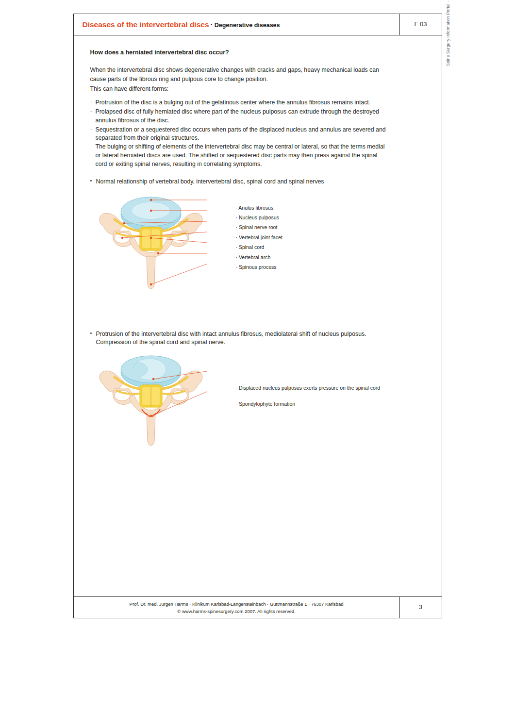Spine Surgery Information Portal · Prof. Dr. Jürgen Harms · www.harms-spinesurgery.com
Diseases of the intervertebral discs·Degenerative diseases
F 03
How does a herniated intervertebral disc occur?
When the intervertebral disc shows degenerative changes with cracks and gaps, heavy mechanical loads can
cause parts of the fibrous ring and pulpous core to change position.
This can have different forms:
Protrusion of the disc is a bulging out of the gelatinous center where the annulus fibrosus remains intact.
Prolapsed disc of fully herniated disc where part of the nucleus pulposus can extrude through the destroyed
annulus fibrosus of the disc.
Sequestration or a sequestered disc occurs when parts of the displaced nucleus and annulus are severed and
separated from their original structures.
The bulging or shifting of elements of the intervertebral disc may be central or lateral, so that the terms medial
or lateral herniated discs are used. The shifted or sequestered disc parts may then press against the spinal
cord or exiting spinal nerves, resulting in correlating symptoms.
Normal relationship of vertebral body, intervertebral disc, spinal cord and spinal nerves
Anulus fibrosus
Nucleus pulposus
Spinal nerve root
Vertebral joint facet
Spinal cord
Vertebral arch
Spinous process
Protrusion of the intervertebral disc with intact annulus fibrosus, mediolateral shift of nucleus pulposus.
Compression of the spinal cord and spinal nerve.
Displaced nucleus pulposus exerts pressure on the spinal cord
Spondylophyte formation
Prof. Dr. med. Jürgen Harms · Klinikum Karlsbad-Langensteinbach · Guttmannstraße 1 · 76307 Karlsbad
© www.harms-spinesurgery.com 2007. All rights reserved.
3